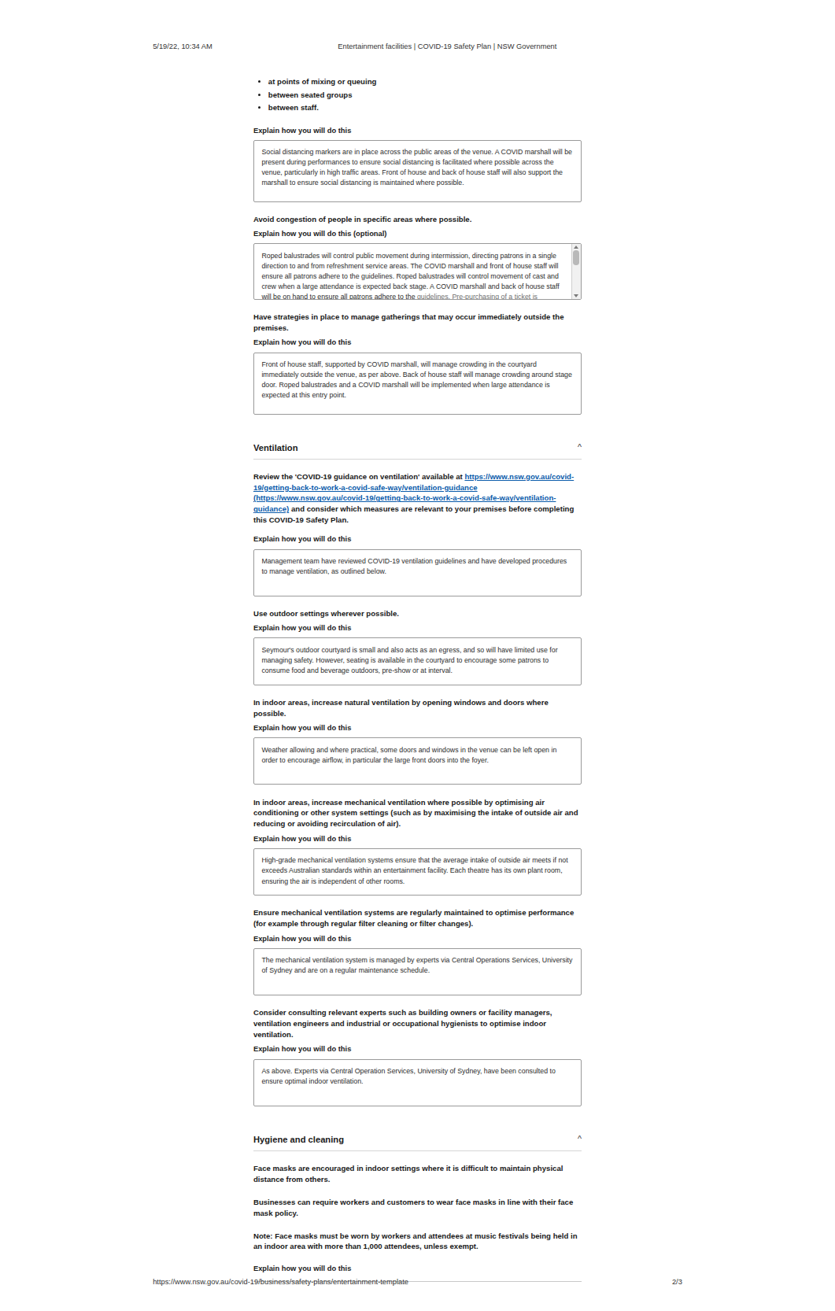5/19/22, 10:34 AM
Entertainment facilities | COVID-19 Safety Plan | NSW Government
at points of mixing or queuing
between seated groups
between staff.
Explain how you will do this
Social distancing markers are in place across the public areas of the venue. A COVID marshall will be present during performances to ensure social distancing is facilitated where possible across the venue, particularly in high traffic areas. Front of house and back of house staff will also support the marshall to ensure social distancing is maintained where possible.
Avoid congestion of people in specific areas where possible.
Explain how you will do this (optional)
Roped balustrades will control public movement during intermission, directing patrons in a single direction to and from refreshment service areas. The COVID marshall and front of house staff will ensure all patrons adhere to the guidelines. Roped balustrades will control movement of cast and crew when a large attendance is expected back stage. A COVID marshall and back of house staff will be on hand to ensure all patrons adhere to the guidelines. Pre-purchasing of a ticket is encouraged to avoid queues at box office for
Have strategies in place to manage gatherings that may occur immediately outside the premises.
Explain how you will do this
Front of house staff, supported by COVID marshall, will manage crowding in the courtyard immediately outside the venue, as per above. Back of house staff will manage crowding around stage door. Roped balustrades and a COVID marshall will be implemented when large attendance is expected at this entry point.
Ventilation
^
Review the 'COVID-19 guidance on ventilation' available at https://www.nsw.gov.au/covid-19/getting-back-to-work-a-covid-safe-way/ventilation-guidance (https://www.nsw.gov.au/covid-19/getting-back-to-work-a-covid-safe-way/ventilation-guidance) and consider which measures are relevant to your premises before completing this COVID-19 Safety Plan.
Explain how you will do this
Management team have reviewed COVID-19 ventilation guidelines and have developed procedures to manage ventilation, as outlined below.
Use outdoor settings wherever possible.
Explain how you will do this
Seymour's outdoor courtyard is small and also acts as an egress, and so will have limited use for managing safety. However, seating is available in the courtyard to encourage some patrons to consume food and beverage outdoors, pre-show or at interval.
In indoor areas, increase natural ventilation by opening windows and doors where possible.
Explain how you will do this
Weather allowing and where practical, some doors and windows in the venue can be left open in order to encourage airflow, in particular the large front doors into the foyer.
In indoor areas, increase mechanical ventilation where possible by optimising air conditioning or other system settings (such as by maximising the intake of outside air and reducing or avoiding recirculation of air).
Explain how you will do this
High-grade mechanical ventilation systems ensure that the average intake of outside air meets if not exceeds Australian standards within an entertainment facility. Each theatre has its own plant room, ensuring the air is independent of other rooms.
Ensure mechanical ventilation systems are regularly maintained to optimise performance (for example through regular filter cleaning or filter changes).
Explain how you will do this
The mechanical ventilation system is managed by experts via Central Operations Services, University of Sydney and are on a regular maintenance schedule.
Consider consulting relevant experts such as building owners or facility managers, ventilation engineers and industrial or occupational hygienists to optimise indoor ventilation.
Explain how you will do this
As above. Experts via Central Operation Services, University of Sydney, have been consulted to ensure optimal indoor ventilation.
Hygiene and cleaning
^
Face masks are encouraged in indoor settings where it is difficult to maintain physical distance from others.
Businesses can require workers and customers to wear face masks in line with their face mask policy.
Note: Face masks must be worn by workers and attendees at music festivals being held in an indoor area with more than 1,000 attendees, unless exempt.
Explain how you will do this
https://www.nsw.gov.au/covid-19/business/safety-plans/entertainment-template
2/3